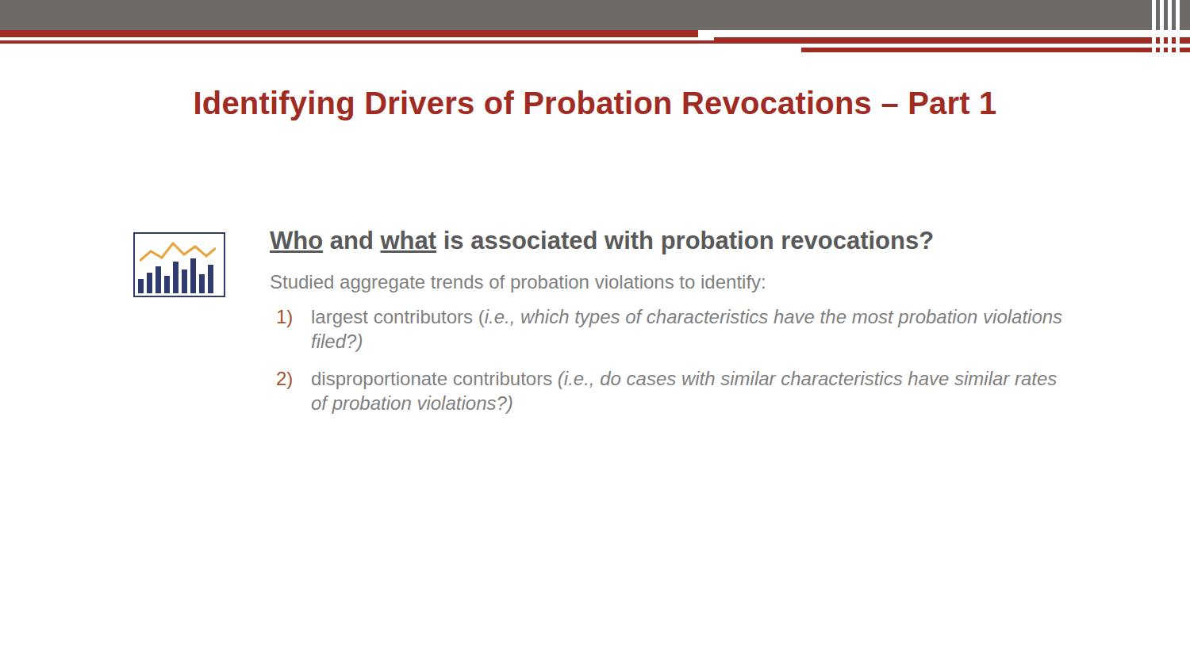Identifying Drivers of Probation Revocations – Part 1
Who and what is associated with probation revocations?
Studied aggregate trends of probation violations to identify:
largest contributors (i.e., which types of characteristics have the most probation violations filed?)
disproportionate contributors (i.e., do cases with similar characteristics have similar rates of probation violations?)